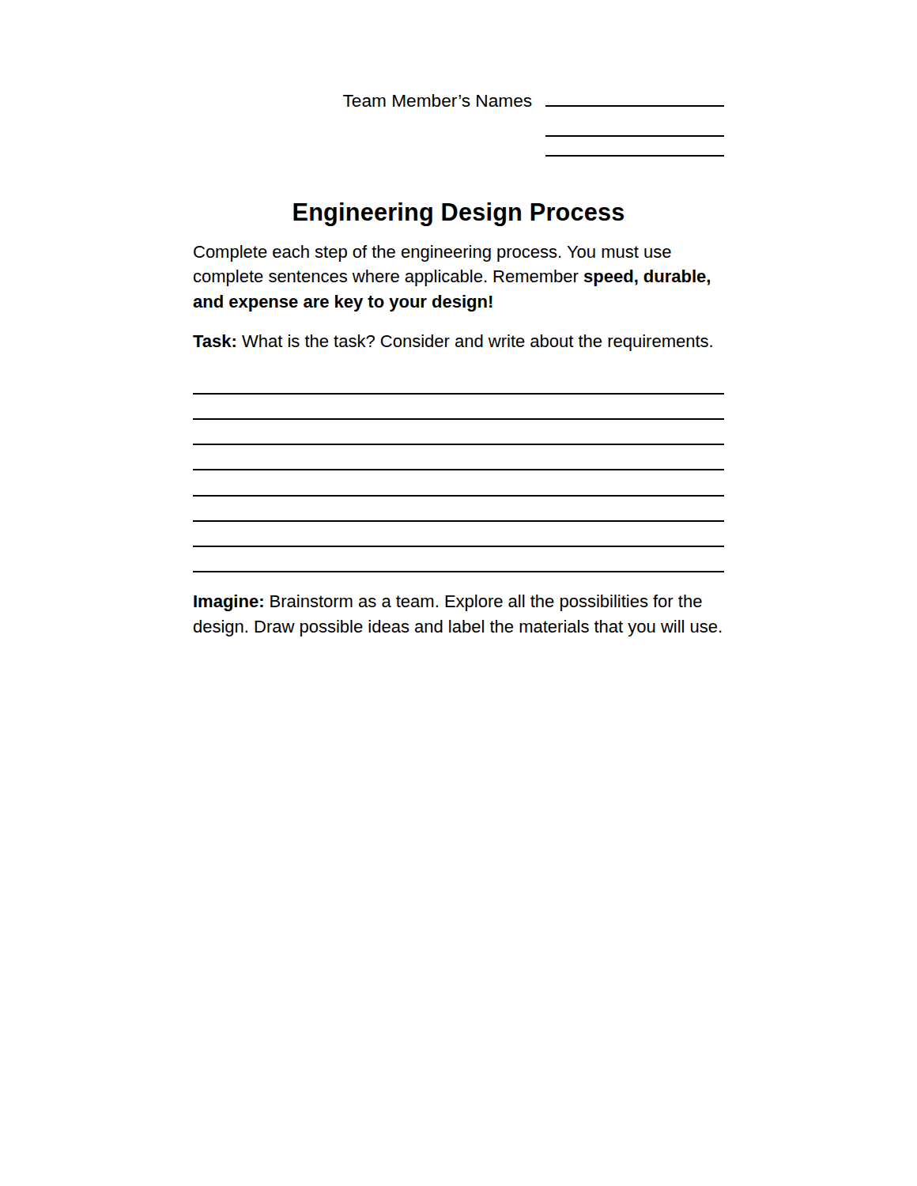Team Member’s Names
Engineering Design Process
Complete each step of the engineering process. You must use complete sentences where applicable. Remember speed, durable, and expense are key to your design!
Task: What is the task? Consider and write about the requirements.
Imagine: Brainstorm as a team. Explore all the possibilities for the design. Draw possible ideas and label the materials that you will use.